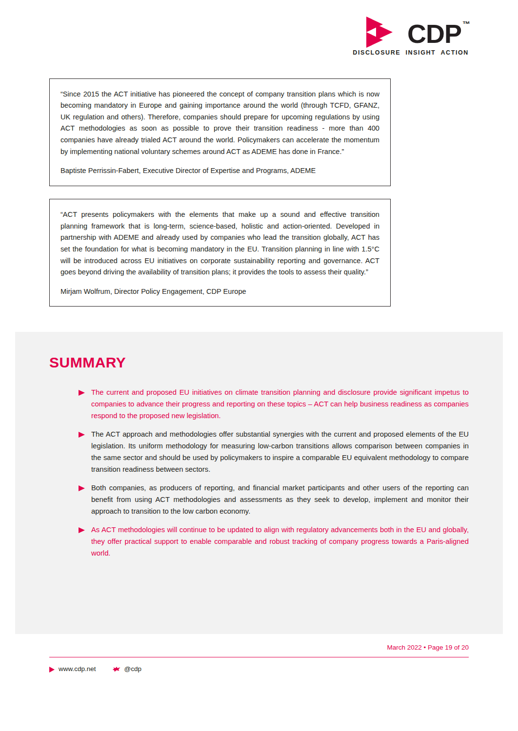CDP™
DISCLOSURE INSIGHT ACTION
“Since 2015 the ACT initiative has pioneered the concept of company transition plans which is now becoming mandatory in Europe and gaining importance around the world (through TCFD, GFANZ, UK regulation and others). Therefore, companies should prepare for upcoming regulations by using ACT methodologies as soon as possible to prove their transition readiness - more than 400 companies have already trialed ACT around the world. Policymakers can accelerate the momentum by implementing national voluntary schemes around ACT as ADEME has done in France.”
Baptiste Perrissin-Fabert, Executive Director of Expertise and Programs, ADEME
“ACT presents policymakers with the elements that make up a sound and effective transition planning framework that is long-term, science-based, holistic and action-oriented. Developed in partnership with ADEME and already used by companies who lead the transition globally, ACT has set the foundation for what is becoming mandatory in the EU. Transition planning in line with 1.5°C will be introduced across EU initiatives on corporate sustainability reporting and governance. ACT goes beyond driving the availability of transition plans; it provides the tools to assess their quality.”
Mirjam Wolfrum, Director Policy Engagement, CDP Europe
SUMMARY
The current and proposed EU initiatives on climate transition planning and disclosure provide significant impetus to companies to advance their progress and reporting on these topics – ACT can help business readiness as companies respond to the proposed new legislation.
The ACT approach and methodologies offer substantial synergies with the current and proposed elements of the EU legislation. Its uniform methodology for measuring low-carbon transitions allows comparison between companies in the same sector and should be used by policymakers to inspire a comparable EU equivalent methodology to compare transition readiness between sectors.
Both companies, as producers of reporting, and financial market participants and other users of the reporting can benefit from using ACT methodologies and assessments as they seek to develop, implement and monitor their approach to transition to the low carbon economy.
As ACT methodologies will continue to be updated to align with regulatory advancements both in the EU and globally, they offer practical support to enable comparable and robust tracking of company progress towards a Paris-aligned world.
March 2022 • Page 19 of 20
www.cdp.net @cdp